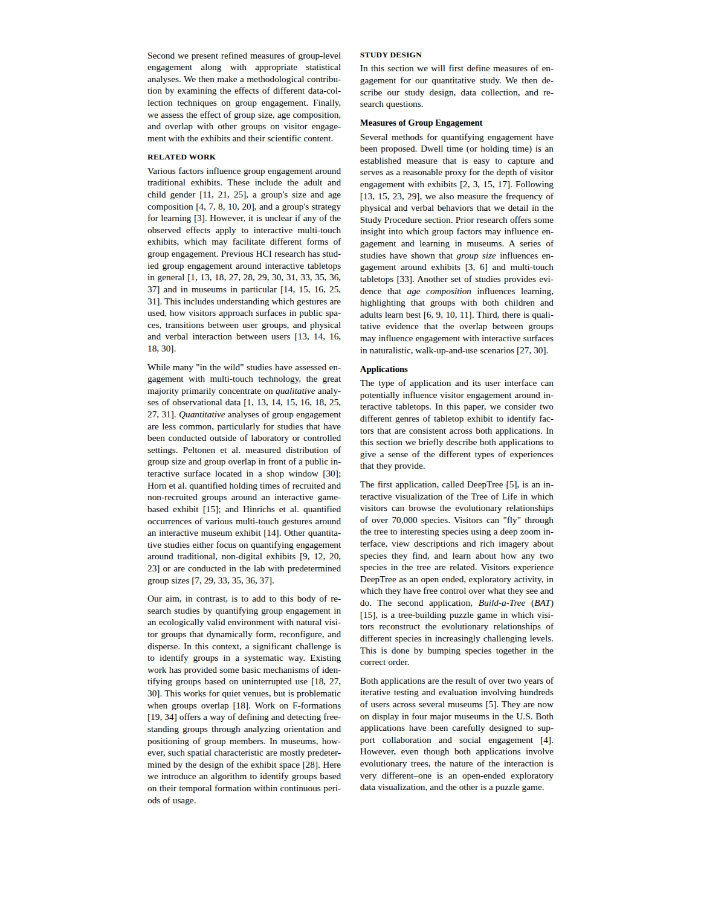Second we present refined measures of group-level engagement along with appropriate statistical analyses. We then make a methodological contribution by examining the effects of different data-collection techniques on group engagement. Finally, we assess the effect of group size, age composition, and overlap with other groups on visitor engagement with the exhibits and their scientific content.
Related Work
Various factors influence group engagement around traditional exhibits. These include the adult and child gender [11, 21, 25], a group's size and age composition [4, 7, 8, 10, 20], and a group's strategy for learning [3]. However, it is unclear if any of the observed effects apply to interactive multi-touch exhibits, which may facilitate different forms of group engagement. Previous HCI research has studied group engagement around interactive tabletops in general [1, 13, 18, 27, 28, 29, 30, 31, 33, 35, 36, 37] and in museums in particular [14, 15, 16, 25, 31]. This includes understanding which gestures are used, how visitors approach surfaces in public spaces, transitions between user groups, and physical and verbal interaction between users [13, 14, 16, 18, 30].
While many "in the wild" studies have assessed engagement with multi-touch technology, the great majority primarily concentrate on qualitative analyses of observational data [1, 13, 14, 15, 16, 18, 25, 27, 31]. Quantitative analyses of group engagement are less common, particularly for studies that have been conducted outside of laboratory or controlled settings. Peltonen et al. measured distribution of group size and group overlap in front of a public interactive surface located in a shop window [30]; Horn et al. quantified holding times of recruited and non-recruited groups around an interactive game-based exhibit [15]; and Hinrichs et al. quantified occurrences of various multi-touch gestures around an interactive museum exhibit [14]. Other quantitative studies either focus on quantifying engagement around traditional, non-digital exhibits [9, 12, 20, 23] or are conducted in the lab with predetermined group sizes [7, 29, 33, 35, 36, 37].
Our aim, in contrast, is to add to this body of research studies by quantifying group engagement in an ecologically valid environment with natural visitor groups that dynamically form, reconfigure, and disperse. In this context, a significant challenge is to identify groups in a systematic way. Existing work has provided some basic mechanisms of identifying groups based on uninterrupted use [18, 27, 30]. This works for quiet venues, but is problematic when groups overlap [18]. Work on F-formations [19, 34] offers a way of defining and detecting free-standing groups through analyzing orientation and positioning of group members. In museums, however, such spatial characteristic are mostly predetermined by the design of the exhibit space [28]. Here we introduce an algorithm to identify groups based on their temporal formation within continuous periods of usage.
Study Design
In this section we will first define measures of engagement for our quantitative study. We then describe our study design, data collection, and research questions.
Measures of Group Engagement
Several methods for quantifying engagement have been proposed. Dwell time (or holding time) is an established measure that is easy to capture and serves as a reasonable proxy for the depth of visitor engagement with exhibits [2, 3, 15, 17]. Following [13, 15, 23, 29], we also measure the frequency of physical and verbal behaviors that we detail in the Study Procedure section. Prior research offers some insight into which group factors may influence engagement and learning in museums. A series of studies have shown that group size influences engagement around exhibits [3, 6] and multi-touch tabletops [33]. Another set of studies provides evidence that age composition influences learning, highlighting that groups with both children and adults learn best [6, 9, 10, 11]. Third, there is qualitative evidence that the overlap between groups may influence engagement with interactive surfaces in naturalistic, walk-up-and-use scenarios [27, 30].
Applications
The type of application and its user interface can potentially influence visitor engagement around interactive tabletops. In this paper, we consider two different genres of tabletop exhibit to identify factors that are consistent across both applications. In this section we briefly describe both applications to give a sense of the different types of experiences that they provide.
The first application, called DeepTree [5], is an interactive visualization of the Tree of Life in which visitors can browse the evolutionary relationships of over 70,000 species. Visitors can "fly" through the tree to interesting species using a deep zoom interface, view descriptions and rich imagery about species they find, and learn about how any two species in the tree are related. Visitors experience DeepTree as an open ended, exploratory activity, in which they have free control over what they see and do. The second application, Build-a-Tree (BAT) [15], is a tree-building puzzle game in which visitors reconstruct the evolutionary relationships of different species in increasingly challenging levels. This is done by bumping species together in the correct order.
Both applications are the result of over two years of iterative testing and evaluation involving hundreds of users across several museums [5]. They are now on display in four major museums in the U.S. Both applications have been carefully designed to support collaboration and social engagement [4]. However, even though both applications involve evolutionary trees, the nature of the interaction is very different–one is an open-ended exploratory data visualization, and the other is a puzzle game.